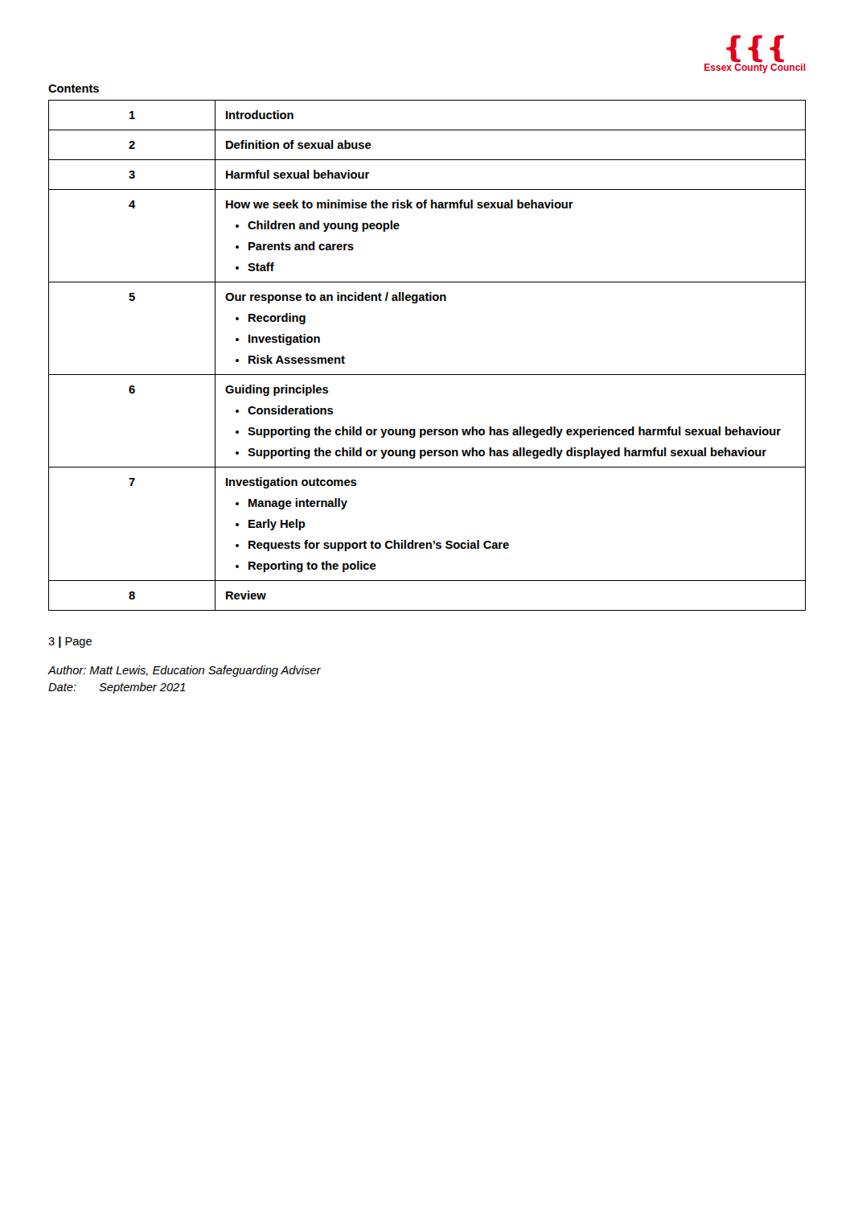❴❴❴ Essex County Council
Contents
| 1 | Introduction |
| 2 | Definition of sexual abuse |
| 3 | Harmful sexual behaviour |
| 4 | How we seek to minimise the risk of harmful sexual behaviour Children and young people Parents and carers Staff |
| 5 | Our response to an incident / allegation Recording Investigation Risk Assessment |
| 6 | Guiding principles Considerations Supporting the child or young person who has allegedly experienced harmful sexual behaviour Supporting the child or young person who has allegedly displayed harmful sexual behaviour |
| 7 | Investigation outcomes Manage internally Early Help Requests for support to Children’s Social Care Reporting to the police |
| 8 | Review |
3 | Page
Author: Matt Lewis, Education Safeguarding Adviser
Date: September 2021